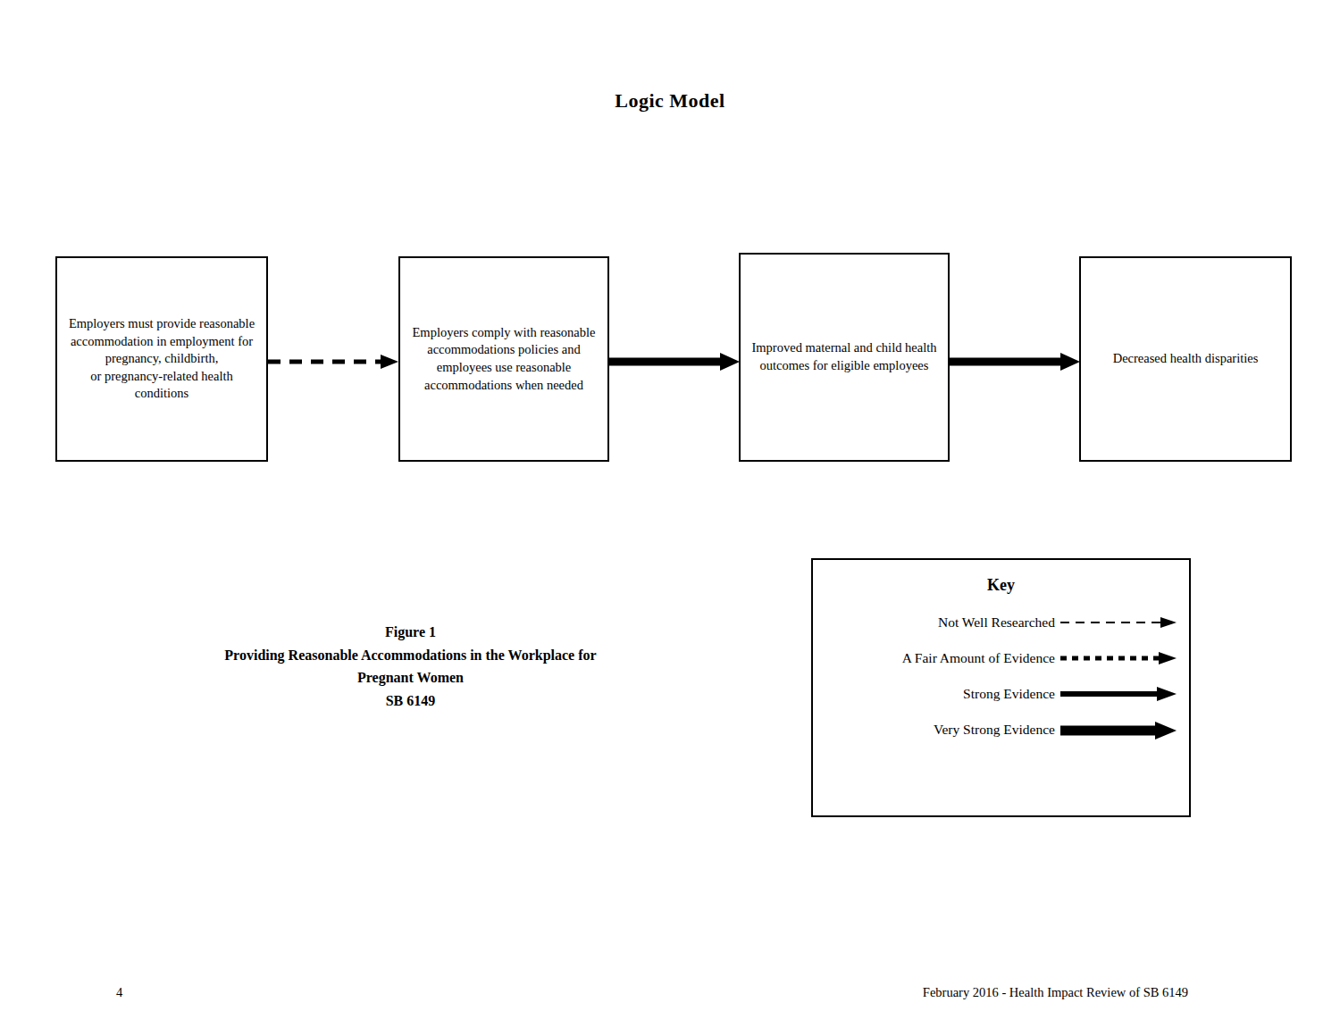Logic Model
Employers must provide reasonable accommodation in employment for pregnancy, childbirth,
or pregnancy-related health conditions
Employers comply with reasonable accommodations policies and employees use reasonable accommodations when needed
Improved maternal and child health outcomes for eligible employees
Decreased health disparities
Figure 1
Providing Reasonable Accommodations in the Workplace for Pregnant Women
SB 6149
Key
Not Well Researched
A Fair Amount of Evidence
Strong Evidence
Very Strong Evidence
4 February 2016 - Health Impact Review of SB 6149